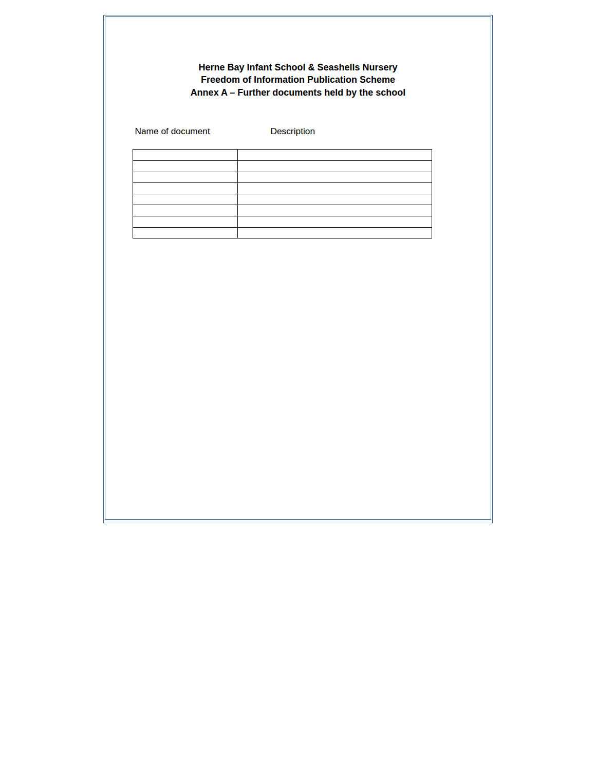Herne Bay Infant School & Seashells Nursery Freedom of Information Publication Scheme Annex A – Further documents held by the school
Name of document Description